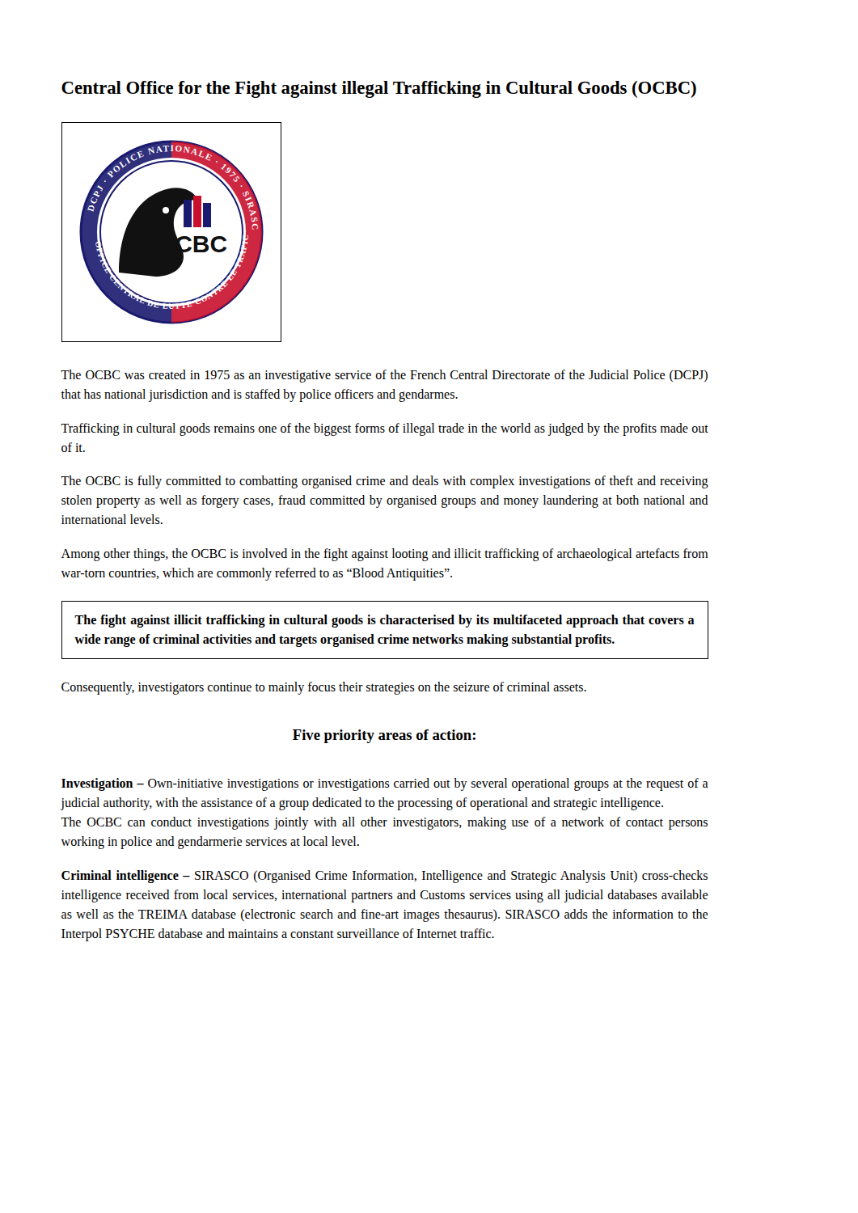Central Office for the Fight against illegal Trafficking in Cultural Goods (OCBC)
DCPJ · POLICE NATIONALE · 1975 · SIRASCO OFFICE CENTRAL DE LUTTE CONTRE LE TRAFIC DES BIENS CULTURELS OCBC
The OCBC was created in 1975 as an investigative service of the French Central Directorate of the Judicial Police (DCPJ) that has national jurisdiction and is staffed by police officers and gendarmes.
Trafficking in cultural goods remains one of the biggest forms of illegal trade in the world as judged by the profits made out of it.
The OCBC is fully committed to combatting organised crime and deals with complex investigations of theft and receiving stolen property as well as forgery cases, fraud committed by organised groups and money laundering at both national and international levels.
Among other things, the OCBC is involved in the fight against looting and illicit trafficking of archaeological artefacts from war-torn countries, which are commonly referred to as “Blood Antiquities”.
The fight against illicit trafficking in cultural goods is characterised by its multifaceted approach that covers a wide range of criminal activities and targets organised crime networks making substantial profits.
Consequently, investigators continue to mainly focus their strategies on the seizure of criminal assets.
Five priority areas of action:
Investigation – Own-initiative investigations or investigations carried out by several operational groups at the request of a judicial authority, with the assistance of a group dedicated to the processing of operational and strategic intelligence.
The OCBC can conduct investigations jointly with all other investigators, making use of a network of contact persons working in police and gendarmerie services at local level.
Criminal intelligence – SIRASCO (Organised Crime Information, Intelligence and Strategic Analysis Unit) cross-checks intelligence received from local services, international partners and Customs services using all judicial databases available as well as the TREIMA database (electronic search and fine-art images thesaurus). SIRASCO adds the information to the Interpol PSYCHE database and maintains a constant surveillance of Internet traffic.